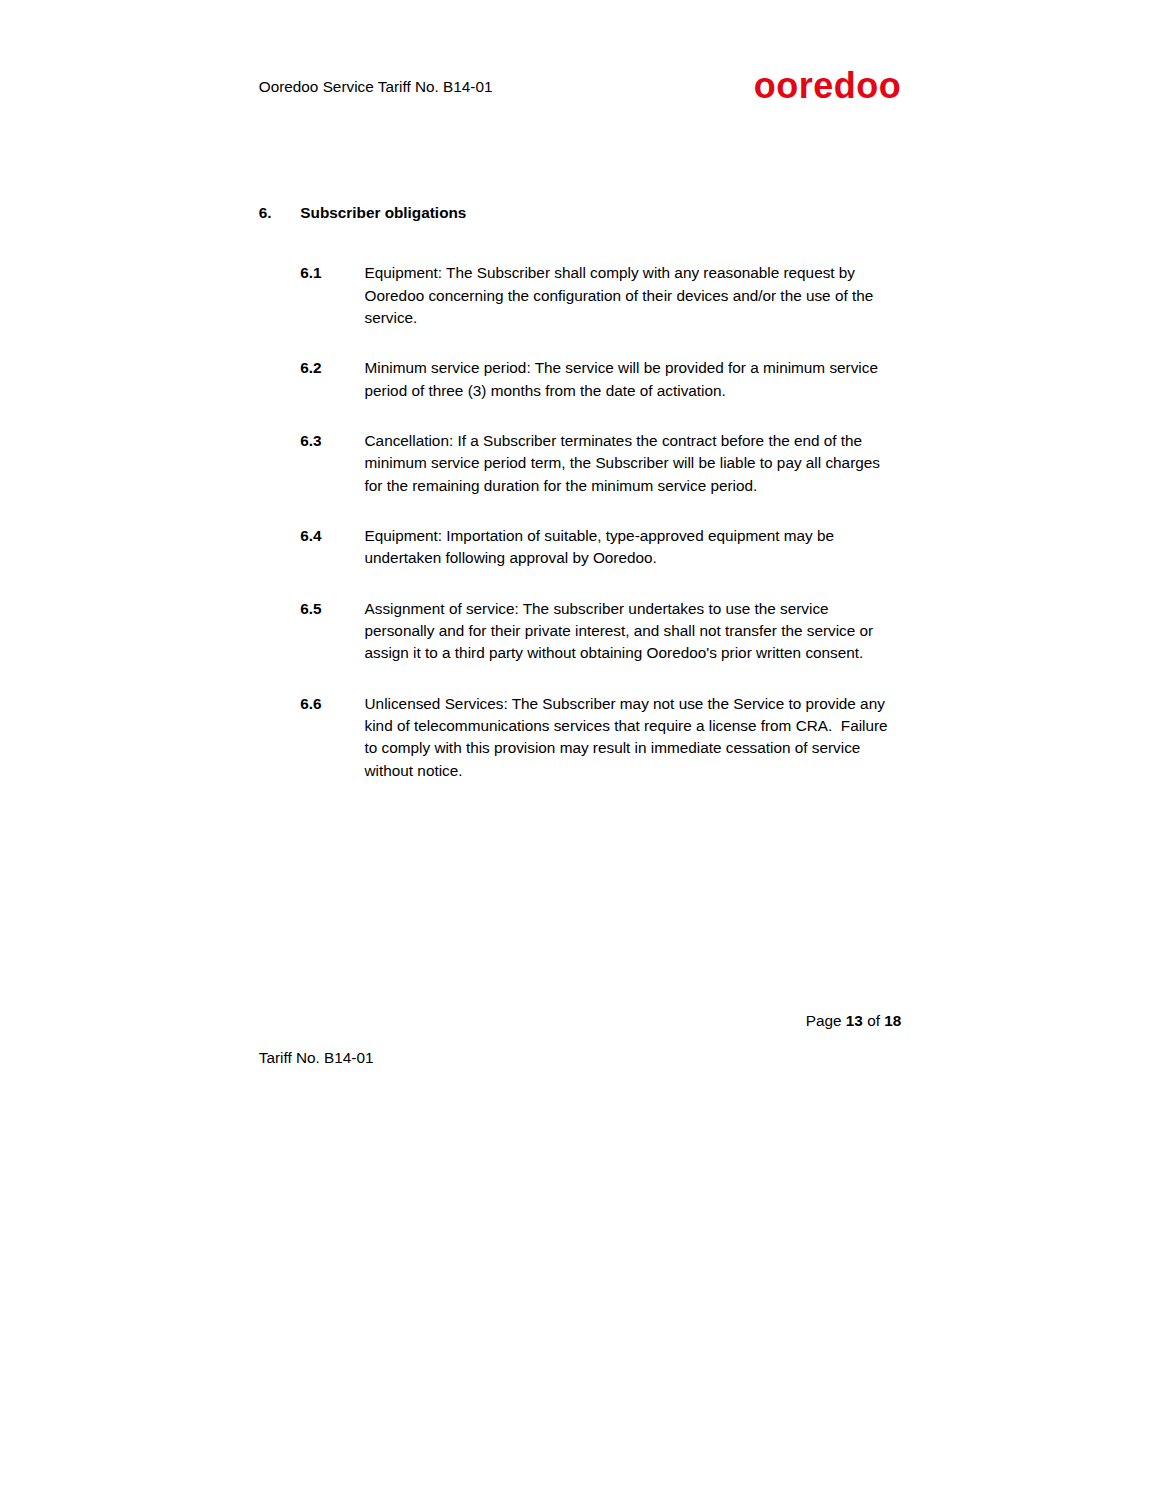Ooredoo Service Tariff No. B14-01
ooredoo
6. Subscriber obligations
6.1 Equipment: The Subscriber shall comply with any reasonable request by Ooredoo concerning the configuration of their devices and/or the use of the service.
6.2 Minimum service period: The service will be provided for a minimum service period of three (3) months from the date of activation.
6.3 Cancellation: If a Subscriber terminates the contract before the end of the minimum service period term, the Subscriber will be liable to pay all charges for the remaining duration for the minimum service period.
6.4 Equipment: Importation of suitable, type-approved equipment may be undertaken following approval by Ooredoo.
6.5 Assignment of service: The subscriber undertakes to use the service personally and for their private interest, and shall not transfer the service or assign it to a third party without obtaining Ooredoo's prior written consent.
6.6 Unlicensed Services: The Subscriber may not use the Service to provide any kind of telecommunications services that require a license from CRA. Failure to comply with this provision may result in immediate cessation of service without notice.
Page 13 of 18
Tariff No. B14-01